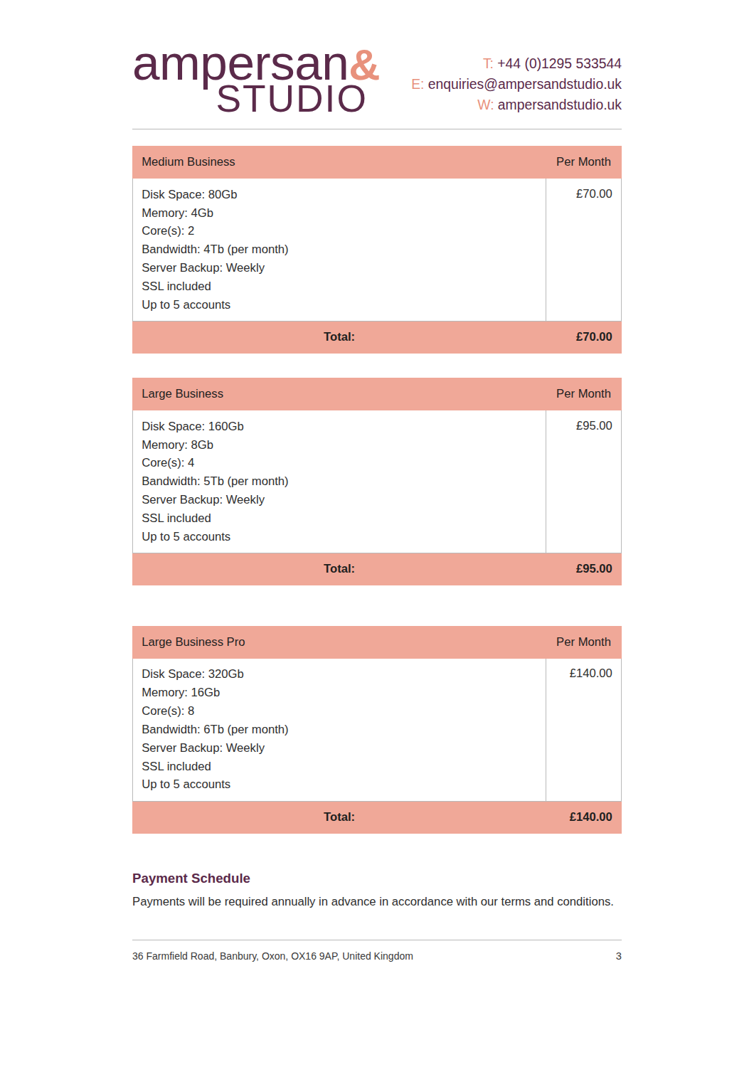ampersan& STUDIO
T: +44 (0)1295 533544
E: enquiries@ampersandstudio.uk
W: ampersandstudio.uk
| Medium Business | Per Month |
| --- | --- |
| Disk Space: 80Gb Memory: 4Gb Core(s): 2 Bandwidth: 4Tb (per month) Server Backup: Weekly SSL included Up to 5 accounts | £70.00 |
| Total: | £70.00 |
| Large Business | Per Month |
| --- | --- |
| Disk Space: 160Gb Memory: 8Gb Core(s): 4 Bandwidth: 5Tb (per month) Server Backup: Weekly SSL included Up to 5 accounts | £95.00 |
| Total: | £95.00 |
| Large Business Pro | Per Month |
| --- | --- |
| Disk Space: 320Gb Memory: 16Gb Core(s): 8 Bandwidth: 6Tb (per month) Server Backup: Weekly SSL included Up to 5 accounts | £140.00 |
| Total: | £140.00 |
Payment Schedule
Payments will be required annually in advance in accordance with our terms and conditions.
36 Farmfield Road, Banbury, Oxon, OX16 9AP, United Kingdom 3